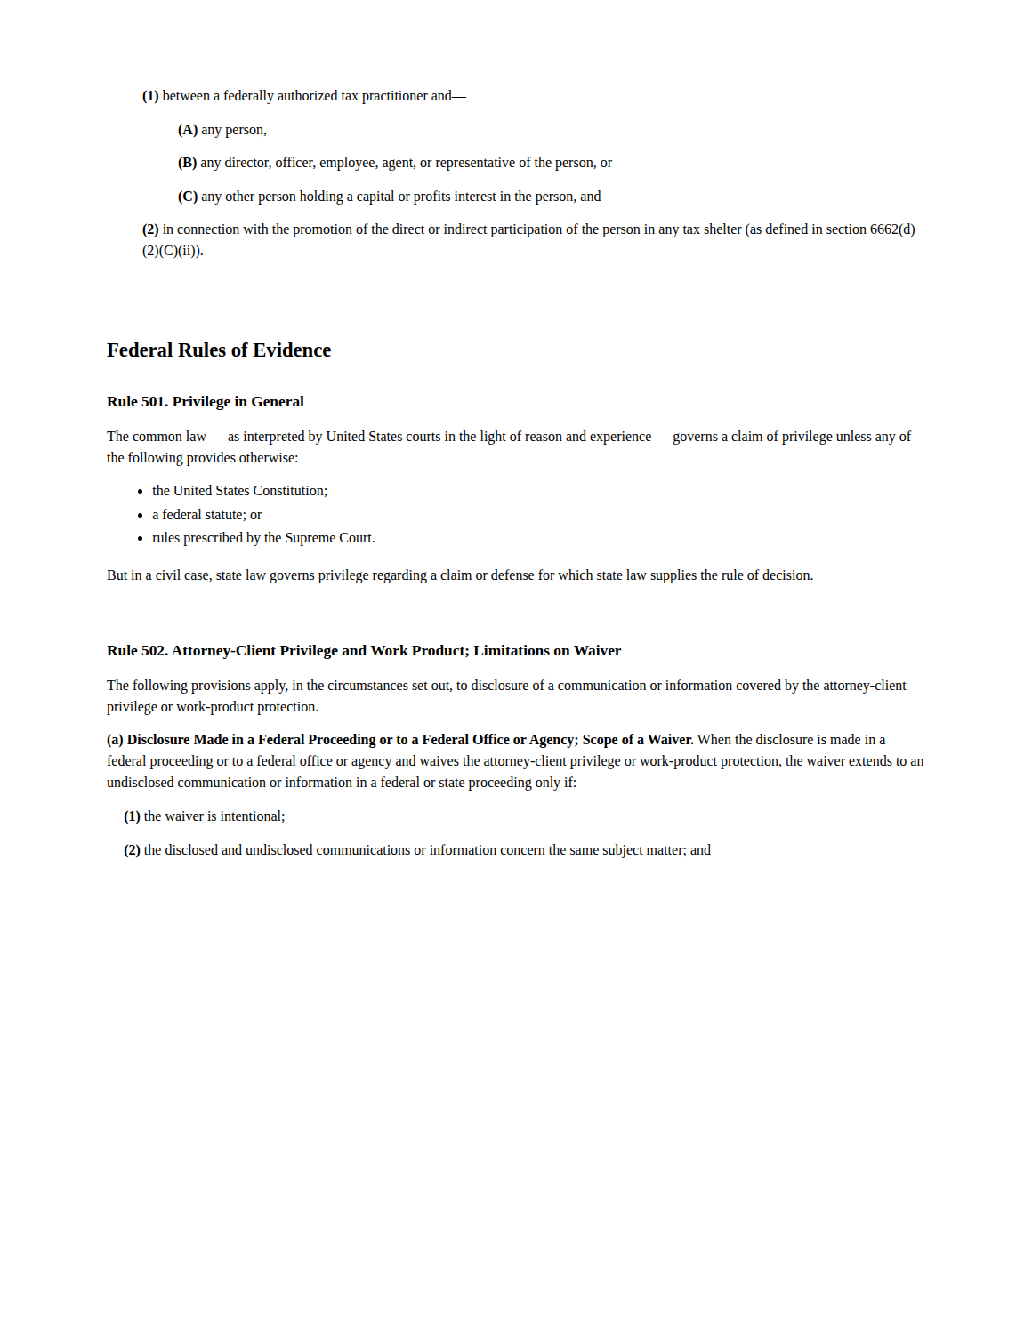(1) between a federally authorized tax practitioner and—
(A) any person,
(B) any director, officer, employee, agent, or representative of the person, or
(C) any other person holding a capital or profits interest in the person, and
(2) in connection with the promotion of the direct or indirect participation of the person in any tax shelter (as defined in section 6662(d)(2)(C)(ii)).
Federal Rules of Evidence
Rule 501. Privilege in General
The common law — as interpreted by United States courts in the light of reason and experience — governs a claim of privilege unless any of the following provides otherwise:
the United States Constitution;
a federal statute; or
rules prescribed by the Supreme Court.
But in a civil case, state law governs privilege regarding a claim or defense for which state law supplies the rule of decision.
Rule 502. Attorney-Client Privilege and Work Product; Limitations on Waiver
The following provisions apply, in the circumstances set out, to disclosure of a communication or information covered by the attorney-client privilege or work-product protection.
(a) Disclosure Made in a Federal Proceeding or to a Federal Office or Agency; Scope of a Waiver. When the disclosure is made in a federal proceeding or to a federal office or agency and waives the attorney-client privilege or work-product protection, the waiver extends to an undisclosed communication or information in a federal or state proceeding only if:
(1) the waiver is intentional;
(2) the disclosed and undisclosed communications or information concern the same subject matter; and